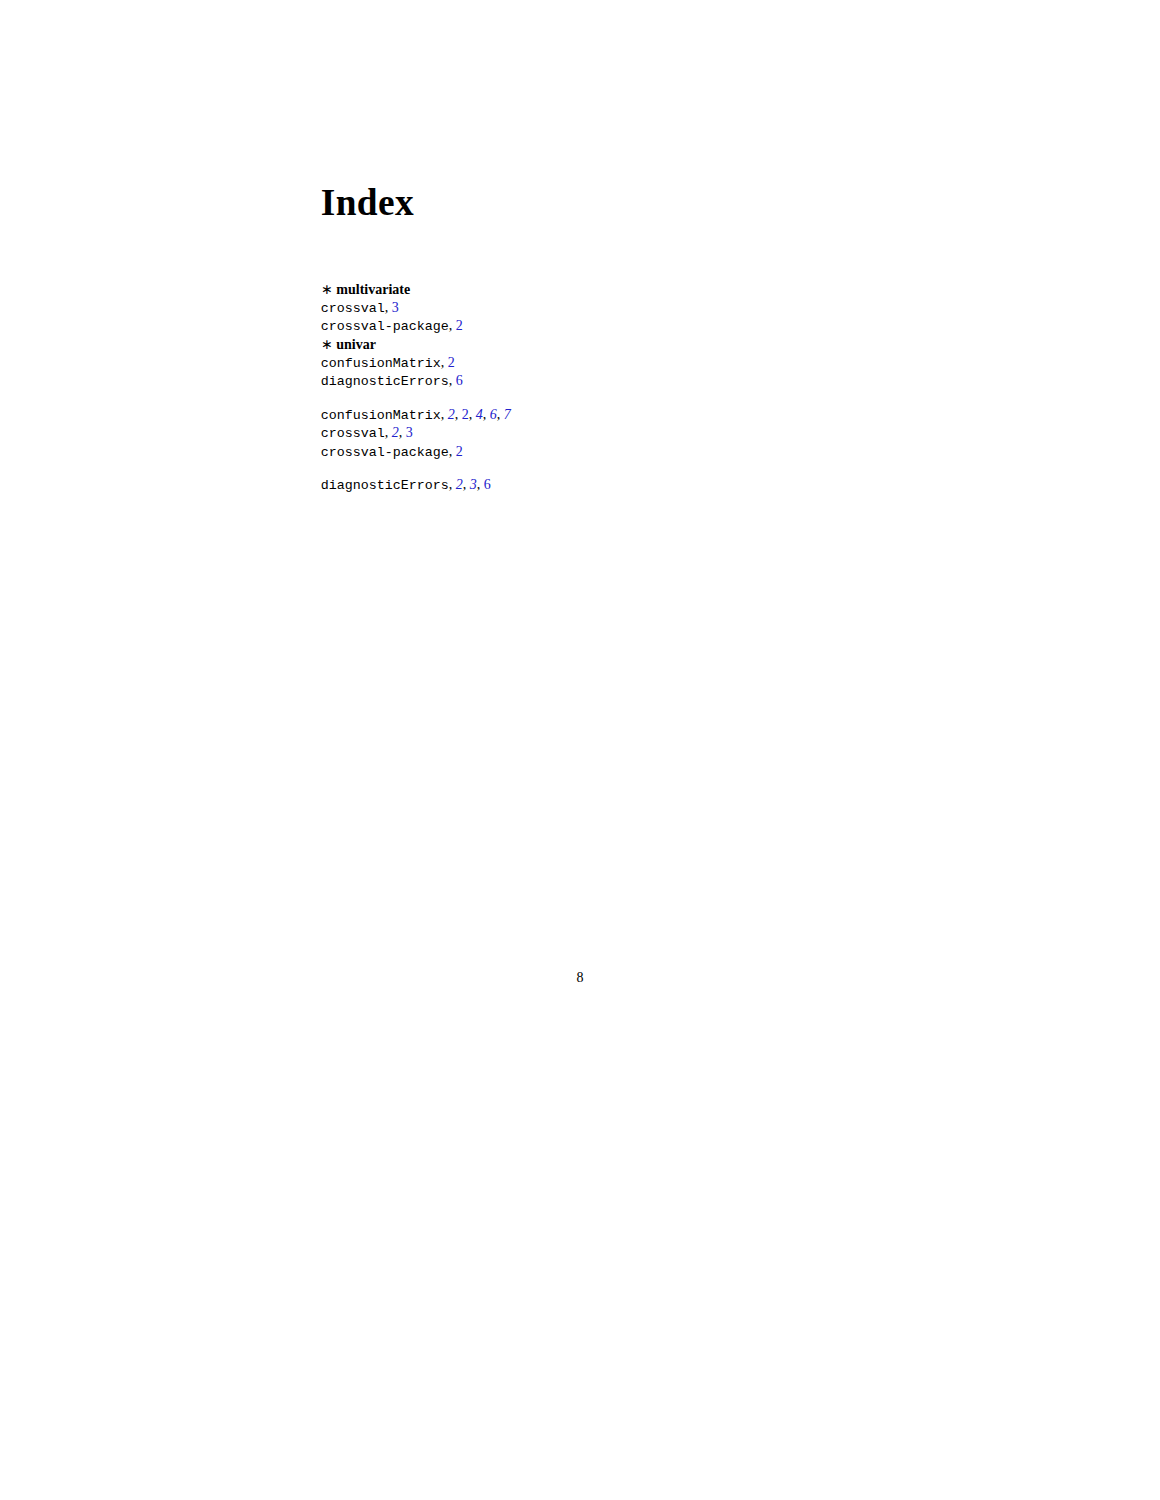Index
∗ multivariate
crossval, 3
crossval-package, 2
∗ univar
confusionMatrix, 2
diagnosticErrors, 6
confusionMatrix, 2, 2, 4, 6, 7
crossval, 2, 3
crossval-package, 2
diagnosticErrors, 2, 3, 6
8